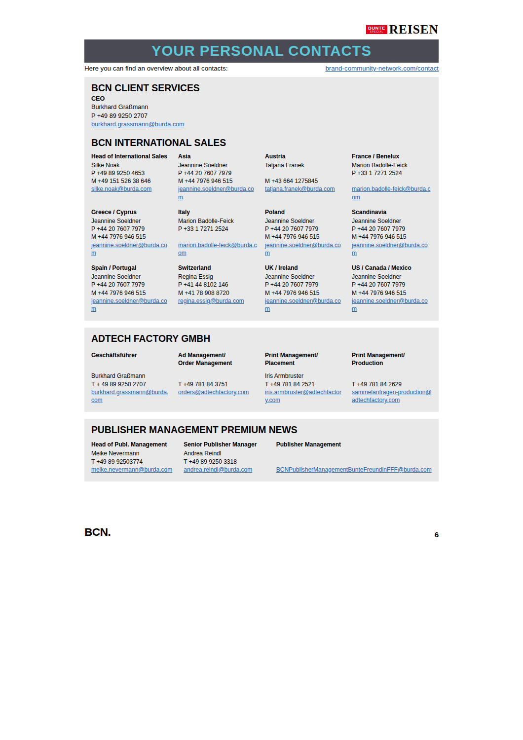BUNTESPECIAL REISEN
YOUR PERSONAL CONTACTS
Here you can find an overview about all contacts: brand-community-network.com/contact
BCN CLIENT SERVICES
CEO
Burkhard Graßmann
P +49 89 9250 2707
burkhard.grassmann@burda.com
BCN INTERNATIONAL SALES
Head of International Sales
Silke Noak
P +49 89 9250 4653
M +49 151 526 38 646
silke.noak@burda.com
Asia
Jeannine Soeldner
P +44 20 7607 7979
M +44 7976 946 515
jeannine.soeldner@burda.com
Austria
Tatjana Franek
M +43 664 1275845
tatjana.franek@burda.com
France / Benelux
Marion Badolle-Feick
P +33 1 7271 2524
marion.badolle-feick@burda.com
Greece / Cyprus
Jeannine Soeldner
P +44 20 7607 7979
M +44 7976 946 515
jeannine.soeldner@burda.com
Italy
Marion Badolle-Feick
P +33 1 7271 2524
marion.badolle-feick@burda.com
Poland
Jeannine Soeldner
P +44 20 7607 7979
M +44 7976 946 515
jeannine.soeldner@burda.com
Scandinavia
Jeannine Soeldner
P +44 20 7607 7979
M +44 7976 946 515
jeannine.soeldner@burda.com
Spain / Portugal
Jeannine Soeldner
P +44 20 7607 7979
M +44 7976 946 515
jeannine.soeldner@burda.com
Switzerland
Regina Essig
P +41 44 8102 146
M +41 78 908 8720
regina.essig@burda.com
UK / Ireland
Jeannine Soeldner
P +44 20 7607 7979
M +44 7976 946 515
jeannine.soeldner@burda.com
US / Canada / Mexico
Jeannine Soeldner
P +44 20 7607 7979
M +44 7976 946 515
jeannine.soeldner@burda.com
ADTECH FACTORY GMBH
Geschäftsführer
Burkhard Graßmann
T + 49 89 9250 2707
burkhard.grassmann@burda.com
Ad Management/
Order Management
T +49 781 84 3751
orders@adtechfactory.com
Print Management/
Placement
Iris Armbruster
T +49 781 84 2521
iris.armbruster@adtechfactory.com
Print Management/
Production
T +49 781 84 2629
sammelanfragen-production@adtechfactory.com
PUBLISHER MANAGEMENT PREMIUM NEWS
Head of Publ. Management
Meike Nevermann
T +49 89 92503774
meike.nevermann@burda.com
Senior Publisher Manager
Andrea Reindl
T +49 89 9250 3318
andrea.reindl@burda.com
Publisher Management
BCNPublisherManagementBunteFreundinFFF@burda.com
BCN.
6